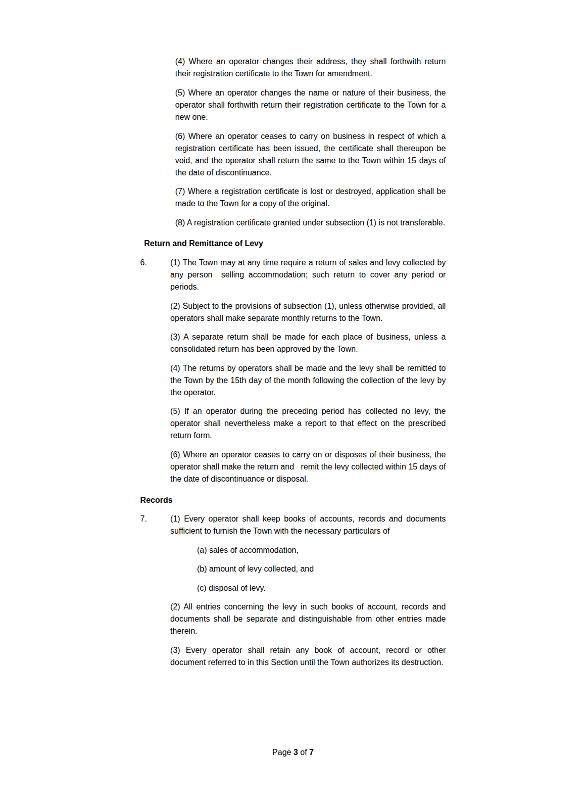(4) Where an operator changes their address, they shall forthwith return their registration certificate to the Town for amendment.
(5) Where an operator changes the name or nature of their business, the operator shall forthwith return their registration certificate to the Town for a new one.
(6) Where an operator ceases to carry on business in respect of which a registration certificate has been issued, the certificate shall thereupon be void, and the operator shall return the same to the Town within 15 days of the date of discontinuance.
(7) Where a registration certificate is lost or destroyed, application shall be made to the Town for a copy of the original.
(8) A registration certificate granted under subsection (1) is not transferable.
Return and Remittance of Levy
6.
(1) The Town may at any time require a return of sales and levy collected by any person selling accommodation; such return to cover any period or periods.
(2) Subject to the provisions of subsection (1), unless otherwise provided, all operators shall make separate monthly returns to the Town.
(3) A separate return shall be made for each place of business, unless a consolidated return has been approved by the Town.
(4) The returns by operators shall be made and the levy shall be remitted to the Town by the 15th day of the month following the collection of the levy by the operator.
(5) If an operator during the preceding period has collected no levy, the operator shall nevertheless make a report to that effect on the prescribed return form.
(6) Where an operator ceases to carry on or disposes of their business, the operator shall make the return and remit the levy collected within 15 days of the date of discontinuance or disposal.
Records
7.
(1) Every operator shall keep books of accounts, records and documents sufficient to furnish the Town with the necessary particulars of
(a) sales of accommodation,
(b) amount of levy collected, and
(c) disposal of levy.
(2) All entries concerning the levy in such books of account, records and documents shall be separate and distinguishable from other entries made therein.
(3) Every operator shall retain any book of account, record or other document referred to in this Section until the Town authorizes its destruction.
Page 3 of 7